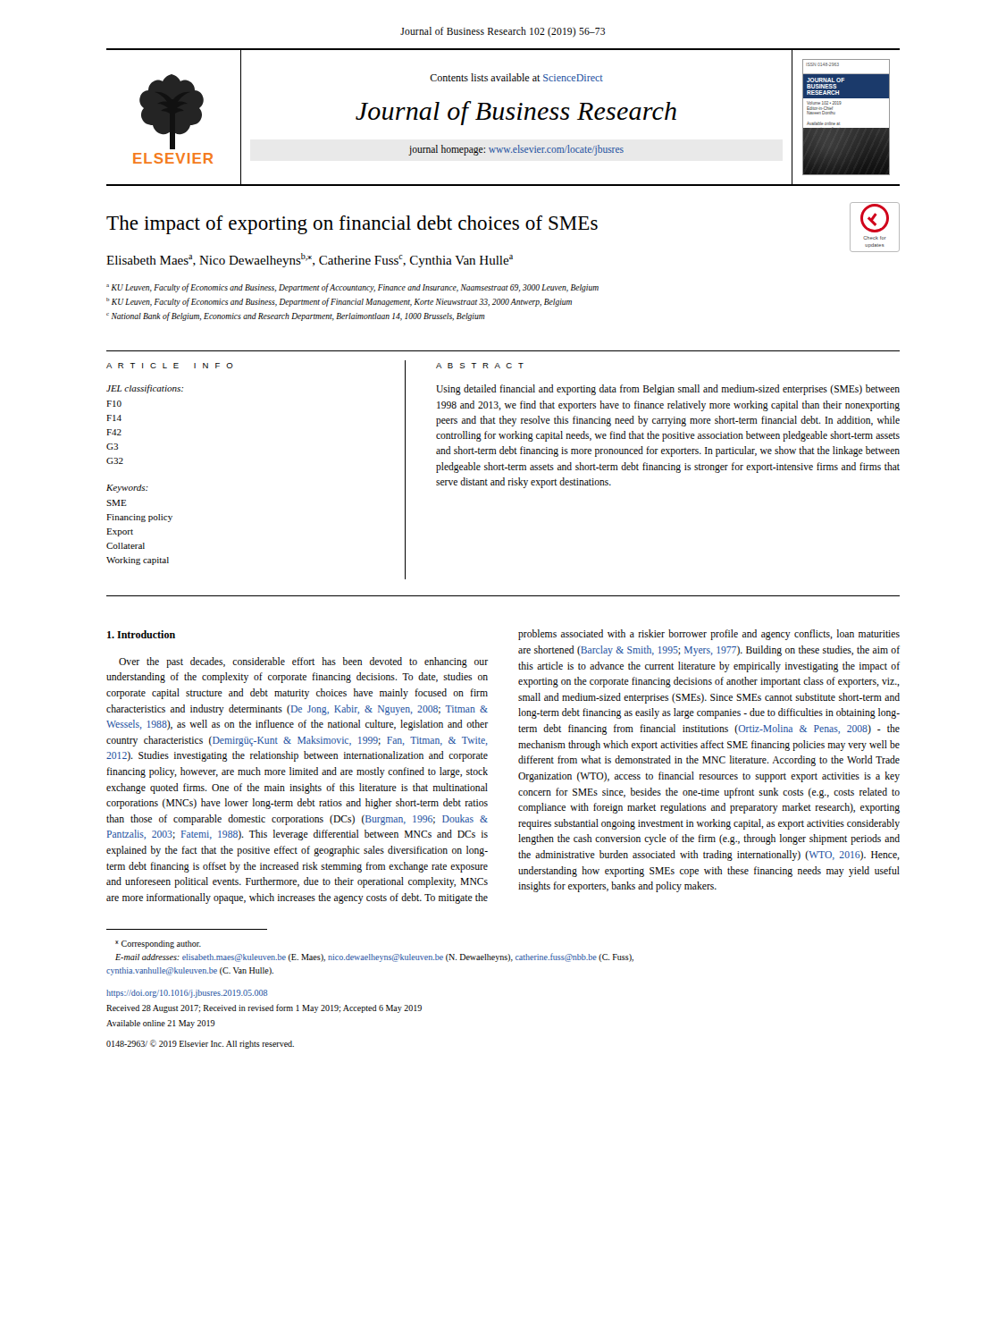Journal of Business Research 102 (2019) 56–73
ELSEVIER
Contents lists available at ScienceDirect
Journal of Business Research
journal homepage: www.elsevier.com/locate/jbusres
ISSN 0148-2963
JOURNAL OF
BUSINESS
RESEARCH
Volume 102 • 2019
Editor-in-Chief
Naveen Donthu
Available online at
www.sciencedirect.com
Check for
updates
The impact of exporting on financial debt choices of SMEs
Elisabeth Maesa, Nico Dewaelheynsb,⁎, Catherine Fussc, Cynthia Van Hullea
a KU Leuven, Faculty of Economics and Business, Department of Accountancy, Finance and Insurance, Naamsestraat 69, 3000 Leuven, Belgium
b KU Leuven, Faculty of Economics and Business, Department of Financial Management, Korte Nieuwstraat 33, 2000 Antwerp, Belgium
c National Bank of Belgium, Economics and Research Department, Berlaimontlaan 14, 1000 Brussels, Belgium
A R T I C L E I N F O
JEL classifications:
F10
F14
F42
G3
G32
Keywords:
SME
Financing policy
Export
Collateral
Working capital
A B S T R A C T
Using detailed financial and exporting data from Belgian small and medium-sized enterprises (SMEs) between 1998 and 2013, we find that exporters have to finance relatively more working capital than their nonexporting peers and that they resolve this financing need by carrying more short-term financial debt. In addition, while controlling for working capital needs, we find that the positive association between pledgeable short-term assets and short-term debt financing is more pronounced for exporters. In particular, we show that the linkage between pledgeable short-term assets and short-term debt financing is stronger for export-intensive firms and firms that serve distant and risky export destinations.
1. Introduction
Over the past decades, considerable effort has been devoted to enhancing our understanding of the complexity of corporate financing decisions. To date, studies on corporate capital structure and debt maturity choices have mainly focused on firm characteristics and industry determinants (De Jong, Kabir, & Nguyen, 2008; Titman & Wessels, 1988), as well as on the influence of the national culture, legislation and other country characteristics (Demirgüç-Kunt & Maksimovic, 1999; Fan, Titman, & Twite, 2012). Studies investigating the relationship between internationalization and corporate financing policy, however, are much more limited and are mostly confined to large, stock exchange quoted firms. One of the main insights of this literature is that multinational corporations (MNCs) have lower long-term debt ratios and higher short-term debt ratios than those of comparable domestic corporations (DCs) (Burgman, 1996; Doukas & Pantzalis, 2003; Fatemi, 1988). This leverage differential between MNCs and DCs is explained by the fact that the positive effect of geographic sales diversification on long-term debt financing is offset by the increased risk stemming from exchange rate exposure and unforeseen political events. Furthermore, due to their operational complexity, MNCs are more informationally opaque, which increases the agency costs of debt. To mitigate the problems associated with a riskier borrower profile and agency conflicts, loan maturities are shortened (Barclay & Smith, 1995; Myers, 1977). Building on these studies, the aim of this article is to advance the current literature by empirically investigating the impact of exporting on the corporate financing decisions of another important class of exporters, viz., small and medium-sized enterprises (SMEs). Since SMEs cannot substitute short-term and long-term debt financing as easily as large companies - due to difficulties in obtaining long-term debt financing from financial institutions (Ortiz-Molina & Penas, 2008) - the mechanism through which export activities affect SME financing policies may very well be different from what is demonstrated in the MNC literature. According to the World Trade Organization (WTO), access to financial resources to support export activities is a key concern for SMEs since, besides the one-time upfront sunk costs (e.g., costs related to compliance with foreign market regulations and preparatory market research), exporting requires substantial ongoing investment in working capital, as export activities considerably lengthen the cash conversion cycle of the firm (e.g., through longer shipment periods and the administrative burden associated with trading internationally) (WTO, 2016). Hence, understanding how exporting SMEs cope with these financing needs may yield useful insights for exporters, banks and policy makers.
⁎ Corresponding author.
E-mail addresses: elisabeth.maes@kuleuven.be (E. Maes), nico.dewaelheyns@kuleuven.be (N. Dewaelheyns), catherine.fuss@nbb.be (C. Fuss),
cynthia.vanhulle@kuleuven.be (C. Van Hulle).
https://doi.org/10.1016/j.jbusres.2019.05.008
Received 28 August 2017; Received in revised form 1 May 2019; Accepted 6 May 2019
Available online 21 May 2019
0148-2963/ © 2019 Elsevier Inc. All rights reserved.